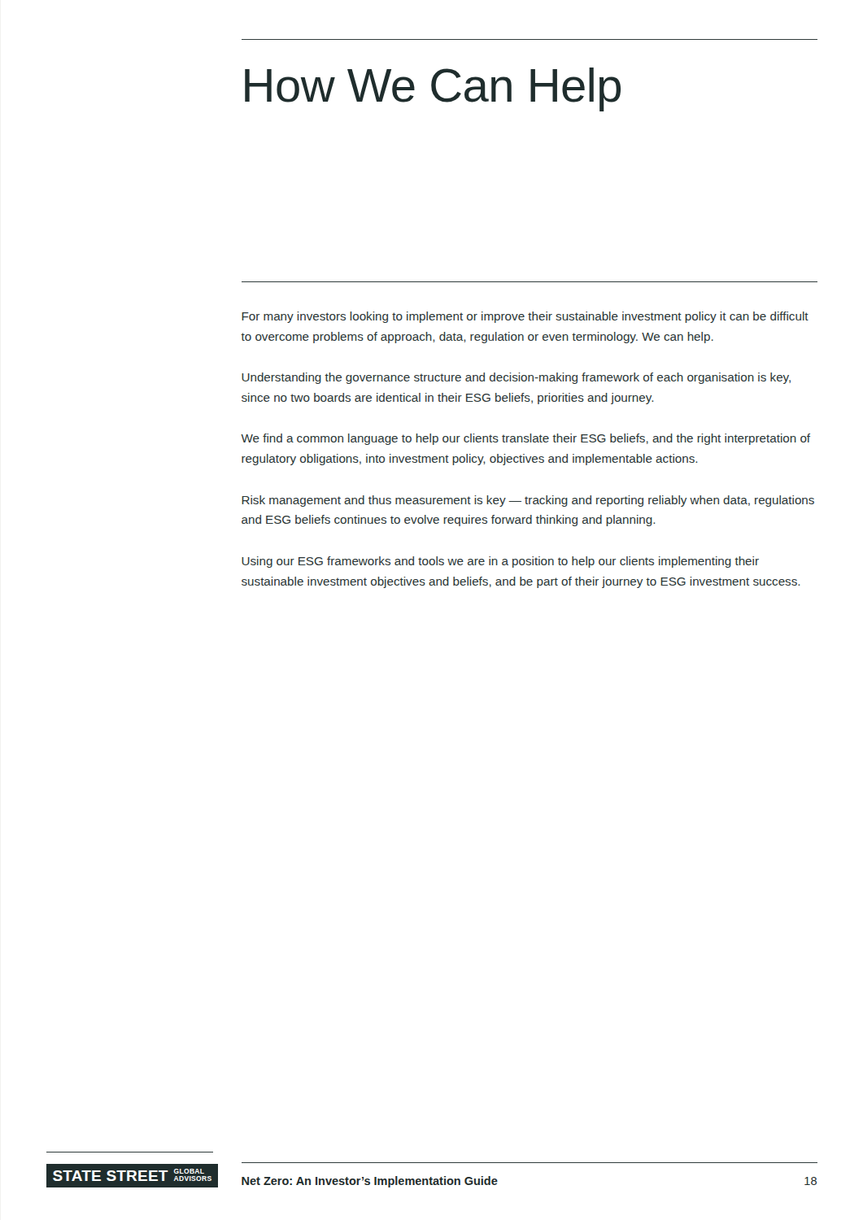How We Can Help
For many investors looking to implement or improve their sustainable investment policy it can be difficult to overcome problems of approach, data, regulation or even terminology. We can help.
Understanding the governance structure and decision-making framework of each organisation is key, since no two boards are identical in their ESG beliefs, priorities and journey.
We find a common language to help our clients translate their ESG beliefs, and the right interpretation of regulatory obligations, into investment policy, objectives and implementable actions.
Risk management and thus measurement is key — tracking and reporting reliably when data, regulations and ESG beliefs continues to evolve requires forward thinking and planning.
Using our ESG frameworks and tools we are in a position to help our clients implementing their sustainable investment objectives and beliefs, and be part of their journey to ESG investment success.
STATE STREET GLOBAL ADVISORS
Net Zero: An Investor’s Implementation Guide 18